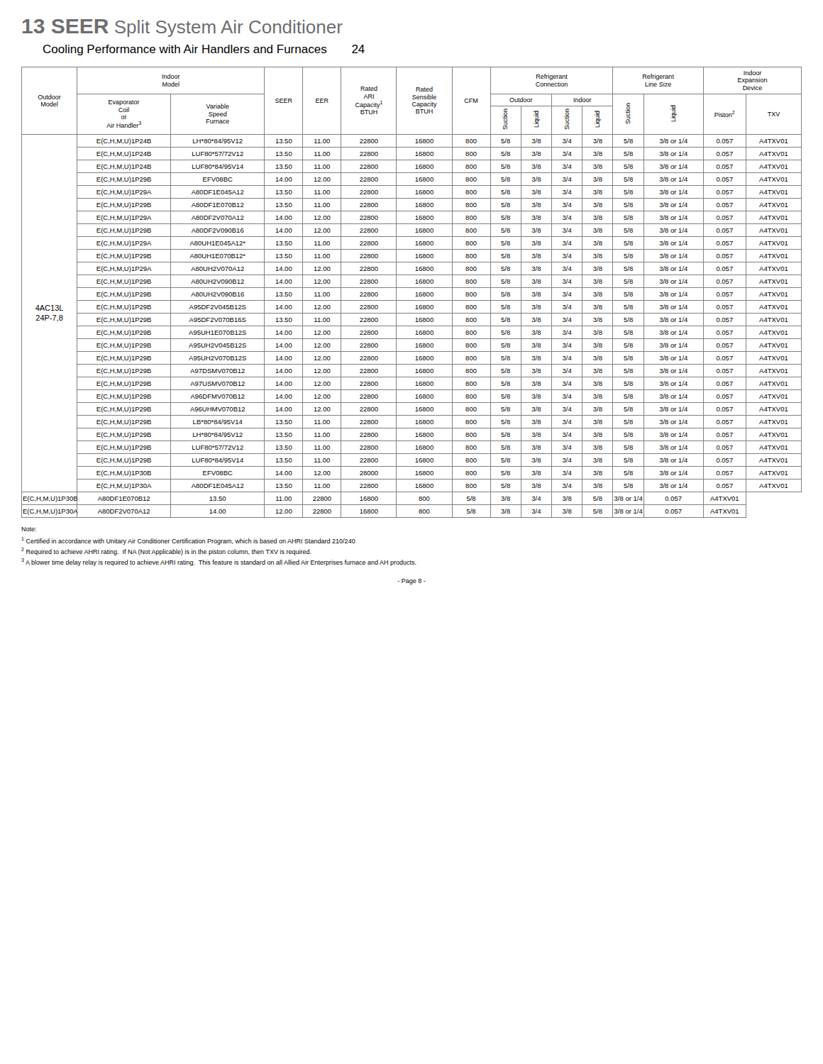13 SEER Split System Air Conditioner
Cooling Performance with Air Handlers and Furnaces 24
| Outdoor Model | Indoor Model | SEER | EER | Rated ARI Capacity 1 BTUH | Rated Sensible Capacity BTUH | CFM | Refrigerant Connection | Refrigerant Line Size | Indoor Expansion Device |
| --- | --- | --- | --- | --- | --- | --- | --- | --- | --- |
| Evaporator Coil or Air Handler 3 | Variable Speed Furnace | Outdoor | Indoor | Suction | Liquid | Piston 2 | TXV |
| Suction | Liquid | Suction | Liquid |
| 4AC13L 24P-7,8 | E(C,H,M,U)1P24B | LH*80*84/95V12 | 13.50 | 11.00 | 22800 | 16800 | 800 | 5/8 | 3/8 | 3/4 | 3/8 | 5/8 | 3/8 or 1/4 | 0.057 | A4TXV01 |
| E(C,H,M,U)1P24B | LUF80*57/72V12 | 13.50 | 11.00 | 22800 | 16800 | 800 | 5/8 | 3/8 | 3/4 | 3/8 | 5/8 | 3/8 or 1/4 | 0.057 | A4TXV01 |
| E(C,H,M,U)1P24B | LUF80*84/95V14 | 13.50 | 11.00 | 22800 | 16800 | 800 | 5/8 | 3/8 | 3/4 | 3/8 | 5/8 | 3/8 or 1/4 | 0.057 | A4TXV01 |
| E(C,H,M,U)1P29B | EFV08BC | 14.00 | 12.00 | 22800 | 16800 | 800 | 5/8 | 3/8 | 3/4 | 3/8 | 5/8 | 3/8 or 1/4 | 0.057 | A4TXV01 |
| E(C,H,M,U)1P29A | A80DF1E045A12 | 13.50 | 11.00 | 22800 | 16800 | 800 | 5/8 | 3/8 | 3/4 | 3/8 | 5/8 | 3/8 or 1/4 | 0.057 | A4TXV01 |
| E(C,H,M,U)1P29B | A80DF1E070B12 | 13.50 | 11.00 | 22800 | 16800 | 800 | 5/8 | 3/8 | 3/4 | 3/8 | 5/8 | 3/8 or 1/4 | 0.057 | A4TXV01 |
| E(C,H,M,U)1P29A | A80DF2V070A12 | 14.00 | 12.00 | 22800 | 16800 | 800 | 5/8 | 3/8 | 3/4 | 3/8 | 5/8 | 3/8 or 1/4 | 0.057 | A4TXV01 |
| E(C,H,M,U)1P29B | A80DF2V090B16 | 14.00 | 12.00 | 22800 | 16800 | 800 | 5/8 | 3/8 | 3/4 | 3/8 | 5/8 | 3/8 or 1/4 | 0.057 | A4TXV01 |
| E(C,H,M,U)1P29A | A80UH1E045A12* | 13.50 | 11.00 | 22800 | 16800 | 800 | 5/8 | 3/8 | 3/4 | 3/8 | 5/8 | 3/8 or 1/4 | 0.057 | A4TXV01 |
| E(C,H,M,U)1P29B | A80UH1E070B12* | 13.50 | 11.00 | 22800 | 16800 | 800 | 5/8 | 3/8 | 3/4 | 3/8 | 5/8 | 3/8 or 1/4 | 0.057 | A4TXV01 |
| E(C,H,M,U)1P29A | A80UH2V070A12 | 14.00 | 12.00 | 22800 | 16800 | 800 | 5/8 | 3/8 | 3/4 | 3/8 | 5/8 | 3/8 or 1/4 | 0.057 | A4TXV01 |
| E(C,H,M,U)1P29B | A80UH2V090B12 | 14.00 | 12.00 | 22800 | 16800 | 800 | 5/8 | 3/8 | 3/4 | 3/8 | 5/8 | 3/8 or 1/4 | 0.057 | A4TXV01 |
| E(C,H,M,U)1P29B | A80UH2V090B16 | 13.50 | 11.00 | 22800 | 16800 | 800 | 5/8 | 3/8 | 3/4 | 3/8 | 5/8 | 3/8 or 1/4 | 0.057 | A4TXV01 |
| E(C,H,M,U)1P29B | A95DF2V045B12S | 14.00 | 12.00 | 22800 | 16800 | 800 | 5/8 | 3/8 | 3/4 | 3/8 | 5/8 | 3/8 or 1/4 | 0.057 | A4TXV01 |
| E(C,H,M,U)1P29B | A95DF2V070B16S | 13.50 | 11.00 | 22800 | 16800 | 800 | 5/8 | 3/8 | 3/4 | 3/8 | 5/8 | 3/8 or 1/4 | 0.057 | A4TXV01 |
| E(C,H,M,U)1P29B | A95UH1E070B12S | 14.00 | 12.00 | 22800 | 16800 | 800 | 5/8 | 3/8 | 3/4 | 3/8 | 5/8 | 3/8 or 1/4 | 0.057 | A4TXV01 |
| E(C,H,M,U)1P29B | A95UH2V045B12S | 14.00 | 12.00 | 22800 | 16800 | 800 | 5/8 | 3/8 | 3/4 | 3/8 | 5/8 | 3/8 or 1/4 | 0.057 | A4TXV01 |
| E(C,H,M,U)1P29B | A95UH2V070B12S | 14.00 | 12.00 | 22800 | 16800 | 800 | 5/8 | 3/8 | 3/4 | 3/8 | 5/8 | 3/8 or 1/4 | 0.057 | A4TXV01 |
| E(C,H,M,U)1P29B | A97DSMV070B12 | 14.00 | 12.00 | 22800 | 16800 | 800 | 5/8 | 3/8 | 3/4 | 3/8 | 5/8 | 3/8 or 1/4 | 0.057 | A4TXV01 |
| E(C,H,M,U)1P29B | A97USMV070B12 | 14.00 | 12.00 | 22800 | 16800 | 800 | 5/8 | 3/8 | 3/4 | 3/8 | 5/8 | 3/8 or 1/4 | 0.057 | A4TXV01 |
| E(C,H,M,U)1P29B | A96DFMV070B12 | 14.00 | 12.00 | 22800 | 16800 | 800 | 5/8 | 3/8 | 3/4 | 3/8 | 5/8 | 3/8 or 1/4 | 0.057 | A4TXV01 |
| E(C,H,M,U)1P29B | A96UHMV070B12 | 14.00 | 12.00 | 22800 | 16800 | 800 | 5/8 | 3/8 | 3/4 | 3/8 | 5/8 | 3/8 or 1/4 | 0.057 | A4TXV01 |
| E(C,H,M,U)1P29B | LB*80*84/95V14 | 13.50 | 11.00 | 22800 | 16800 | 800 | 5/8 | 3/8 | 3/4 | 3/8 | 5/8 | 3/8 or 1/4 | 0.057 | A4TXV01 |
| E(C,H,M,U)1P29B | LH*80*84/95V12 | 13.50 | 11.00 | 22800 | 16800 | 800 | 5/8 | 3/8 | 3/4 | 3/8 | 5/8 | 3/8 or 1/4 | 0.057 | A4TXV01 |
| E(C,H,M,U)1P29B | LUF80*57/72V12 | 13.50 | 11.00 | 22800 | 16800 | 800 | 5/8 | 3/8 | 3/4 | 3/8 | 5/8 | 3/8 or 1/4 | 0.057 | A4TXV01 |
| E(C,H,M,U)1P29B | LUF80*84/95V14 | 13.50 | 11.00 | 22800 | 16800 | 800 | 5/8 | 3/8 | 3/4 | 3/8 | 5/8 | 3/8 or 1/4 | 0.057 | A4TXV01 |
| E(C,H,M,U)1P30B | EFV08BC | 14.00 | 12.00 | 28000 | 16800 | 800 | 5/8 | 3/8 | 3/4 | 3/8 | 5/8 | 3/8 or 1/4 | 0.057 | A4TXV01 |
| E(C,H,M,U)1P30A | A80DF1E045A12 | 13.50 | 11.00 | 22800 | 16800 | 800 | 5/8 | 3/8 | 3/4 | 3/8 | 5/8 | 3/8 or 1/4 | 0.057 | A4TXV01 |
| E(C,H,M,U)1P30B | A80DF1E070B12 | 13.50 | 11.00 | 22800 | 16800 | 800 | 5/8 | 3/8 | 3/4 | 3/8 | 5/8 | 3/8 or 1/4 | 0.057 | A4TXV01 |
| E(C,H,M,U)1P30A | A80DF2V070A12 | 14.00 | 12.00 | 22800 | 16800 | 800 | 5/8 | 3/8 | 3/4 | 3/8 | 5/8 | 3/8 or 1/4 | 0.057 | A4TXV01 |
Note:
1 Certified in accordance with Unitary Air Conditioner Certification Program, which is based on AHRI Standard 210/240
2 Required to achieve AHRI rating. If NA (Not Applicable) is in the piston column, then TXV is required.
3 A blower time delay relay is required to achieve AHRI rating. This feature is standard on all Allied Air Enterprises furnace and AH products.
- Page 8 -